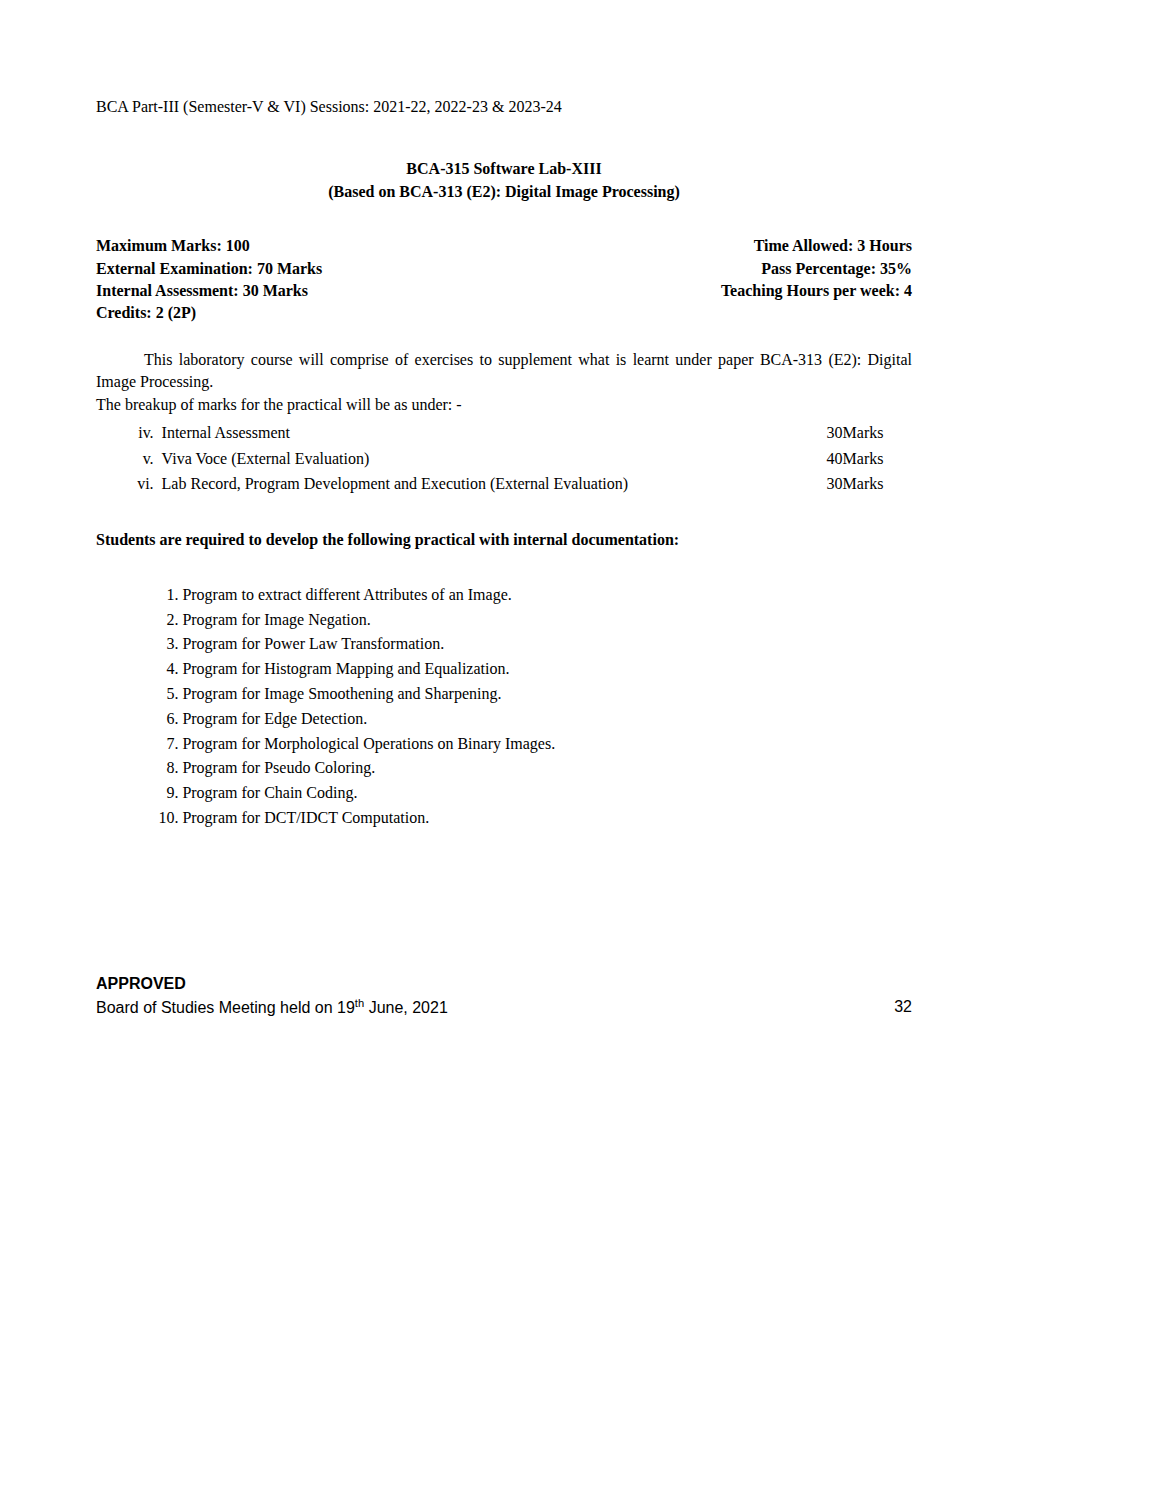BCA Part-III (Semester-V & VI) Sessions: 2021-22, 2022-23 & 2023-24
BCA-315 Software Lab-XIII
(Based on BCA-313 (E2): Digital Image Processing)
| Maximum Marks: 100 | Time Allowed: 3 Hours |
| External Examination: 70 Marks | Pass Percentage: 35% |
| Internal Assessment: 30 Marks | Teaching Hours per week: 4 |
| Credits: 2 (2P) | |
This laboratory course will comprise of exercises to supplement what is learnt under paper BCA-313 (E2): Digital Image Processing.
The breakup of marks for the practical will be as under: -
| iv. | Internal Assessment | 30Marks |
| v. | Viva Voce (External Evaluation) | 40Marks |
| vi. | Lab Record, Program Development and Execution (External Evaluation) | 30Marks |
Students are required to develop the following practical with internal documentation:
Program to extract different Attributes of an Image.
Program for Image Negation.
Program for Power Law Transformation.
Program for Histogram Mapping and Equalization.
Program for Image Smoothening and Sharpening.
Program for Edge Detection.
Program for Morphological Operations on Binary Images.
Program for Pseudo Coloring.
Program for Chain Coding.
Program for DCT/IDCT Computation.
APPROVED
Board of Studies Meeting held on 19th June, 2021 32